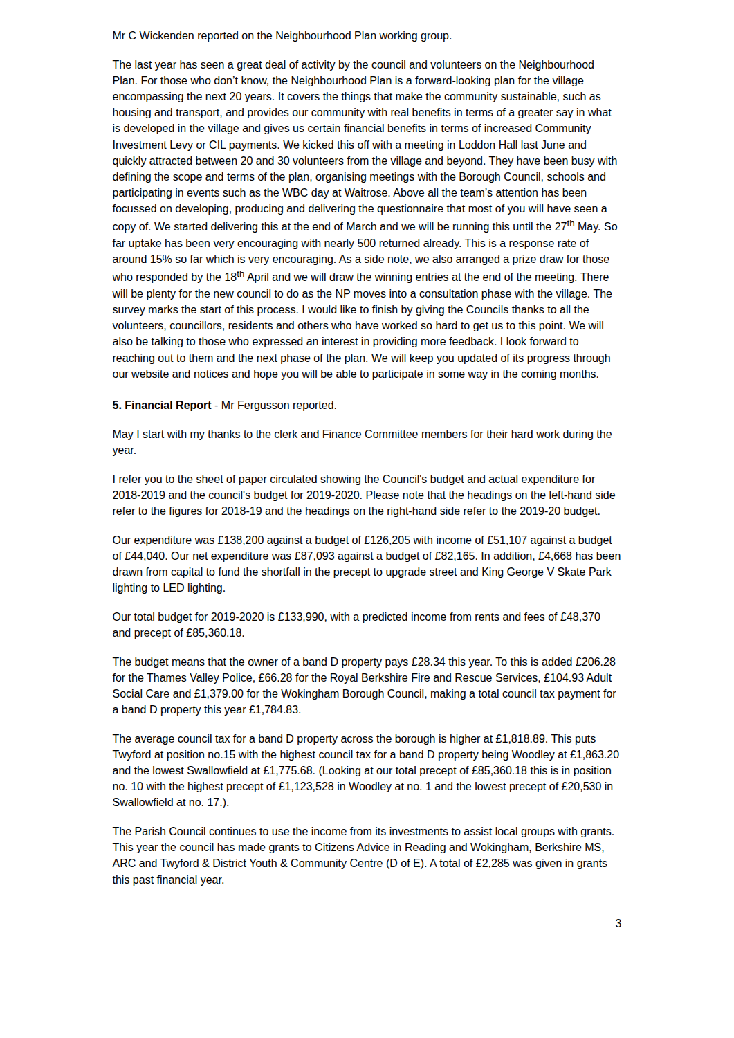Mr C Wickenden reported on the Neighbourhood Plan working group.
The last year has seen a great deal of activity by the council and volunteers on the Neighbourhood Plan. For those who don’t know, the Neighbourhood Plan is a forward-looking plan for the village encompassing the next 20 years. It covers the things that make the community sustainable, such as housing and transport, and provides our community with real benefits in terms of a greater say in what is developed in the village and gives us certain financial benefits in terms of increased Community Investment Levy or CIL payments. We kicked this off with a meeting in Loddon Hall last June and quickly attracted between 20 and 30 volunteers from the village and beyond. They have been busy with defining the scope and terms of the plan, organising meetings with the Borough Council, schools and participating in events such as the WBC day at Waitrose. Above all the team’s attention has been focussed on developing, producing and delivering the questionnaire that most of you will have seen a copy of. We started delivering this at the end of March and we will be running this until the 27th May. So far uptake has been very encouraging with nearly 500 returned already. This is a response rate of around 15% so far which is very encouraging. As a side note, we also arranged a prize draw for those who responded by the 18th April and we will draw the winning entries at the end of the meeting. There will be plenty for the new council to do as the NP moves into a consultation phase with the village. The survey marks the start of this process. I would like to finish by giving the Councils thanks to all the volunteers, councillors, residents and others who have worked so hard to get us to this point. We will also be talking to those who expressed an interest in providing more feedback. I look forward to reaching out to them and the next phase of the plan. We will keep you updated of its progress through our website and notices and hope you will be able to participate in some way in the coming months.
5. Financial Report - Mr Fergusson reported.
May I start with my thanks to the clerk and Finance Committee members for their hard work during the year.
I refer you to the sheet of paper circulated showing the Council's budget and actual expenditure for 2018-2019 and the council's budget for 2019-2020. Please note that the headings on the left-hand side refer to the figures for 2018-19 and the headings on the right-hand side refer to the 2019-20 budget.
Our expenditure was £138,200 against a budget of £126,205 with income of £51,107 against a budget of £44,040. Our net expenditure was £87,093 against a budget of £82,165. In addition, £4,668 has been drawn from capital to fund the shortfall in the precept to upgrade street and King George V Skate Park lighting to LED lighting.
Our total budget for 2019-2020 is £133,990, with a predicted income from rents and fees of £48,370 and precept of £85,360.18.
The budget means that the owner of a band D property pays £28.34 this year. To this is added £206.28 for the Thames Valley Police, £66.28 for the Royal Berkshire Fire and Rescue Services, £104.93 Adult Social Care and £1,379.00 for the Wokingham Borough Council, making a total council tax payment for a band D property this year £1,784.83.
The average council tax for a band D property across the borough is higher at £1,818.89. This puts Twyford at position no.15 with the highest council tax for a band D property being Woodley at £1,863.20 and the lowest Swallowfield at £1,775.68. (Looking at our total precept of £85,360.18 this is in position no. 10 with the highest precept of £1,123,528 in Woodley at no. 1 and the lowest precept of £20,530 in Swallowfield at no. 17.).
The Parish Council continues to use the income from its investments to assist local groups with grants. This year the council has made grants to Citizens Advice in Reading and Wokingham, Berkshire MS, ARC and Twyford & District Youth & Community Centre (D of E). A total of £2,285 was given in grants this past financial year.
3